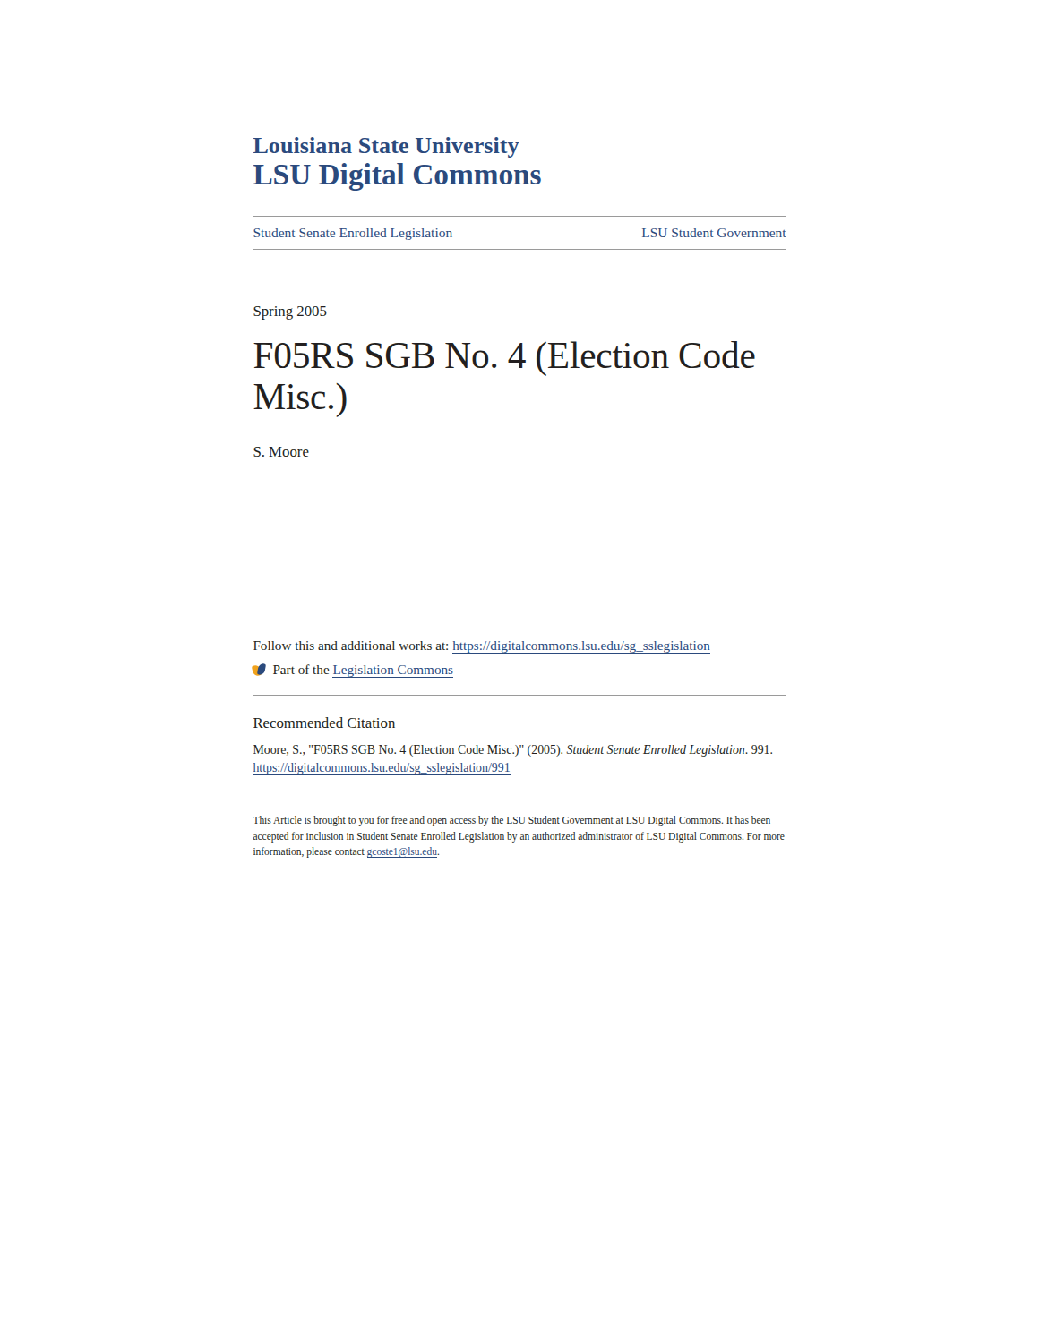Louisiana State University
LSU Digital Commons
Student Senate Enrolled Legislation
LSU Student Government
Spring 2005
F05RS SGB No. 4 (Election Code Misc.)
S. Moore
Follow this and additional works at: https://digitalcommons.lsu.edu/sg_sslegislation
Part of the Legislation Commons
Recommended Citation
Moore, S., "F05RS SGB No. 4 (Election Code Misc.)" (2005). Student Senate Enrolled Legislation. 991.
https://digitalcommons.lsu.edu/sg_sslegislation/991
This Article is brought to you for free and open access by the LSU Student Government at LSU Digital Commons. It has been accepted for inclusion in Student Senate Enrolled Legislation by an authorized administrator of LSU Digital Commons. For more information, please contact gcoste1@lsu.edu.